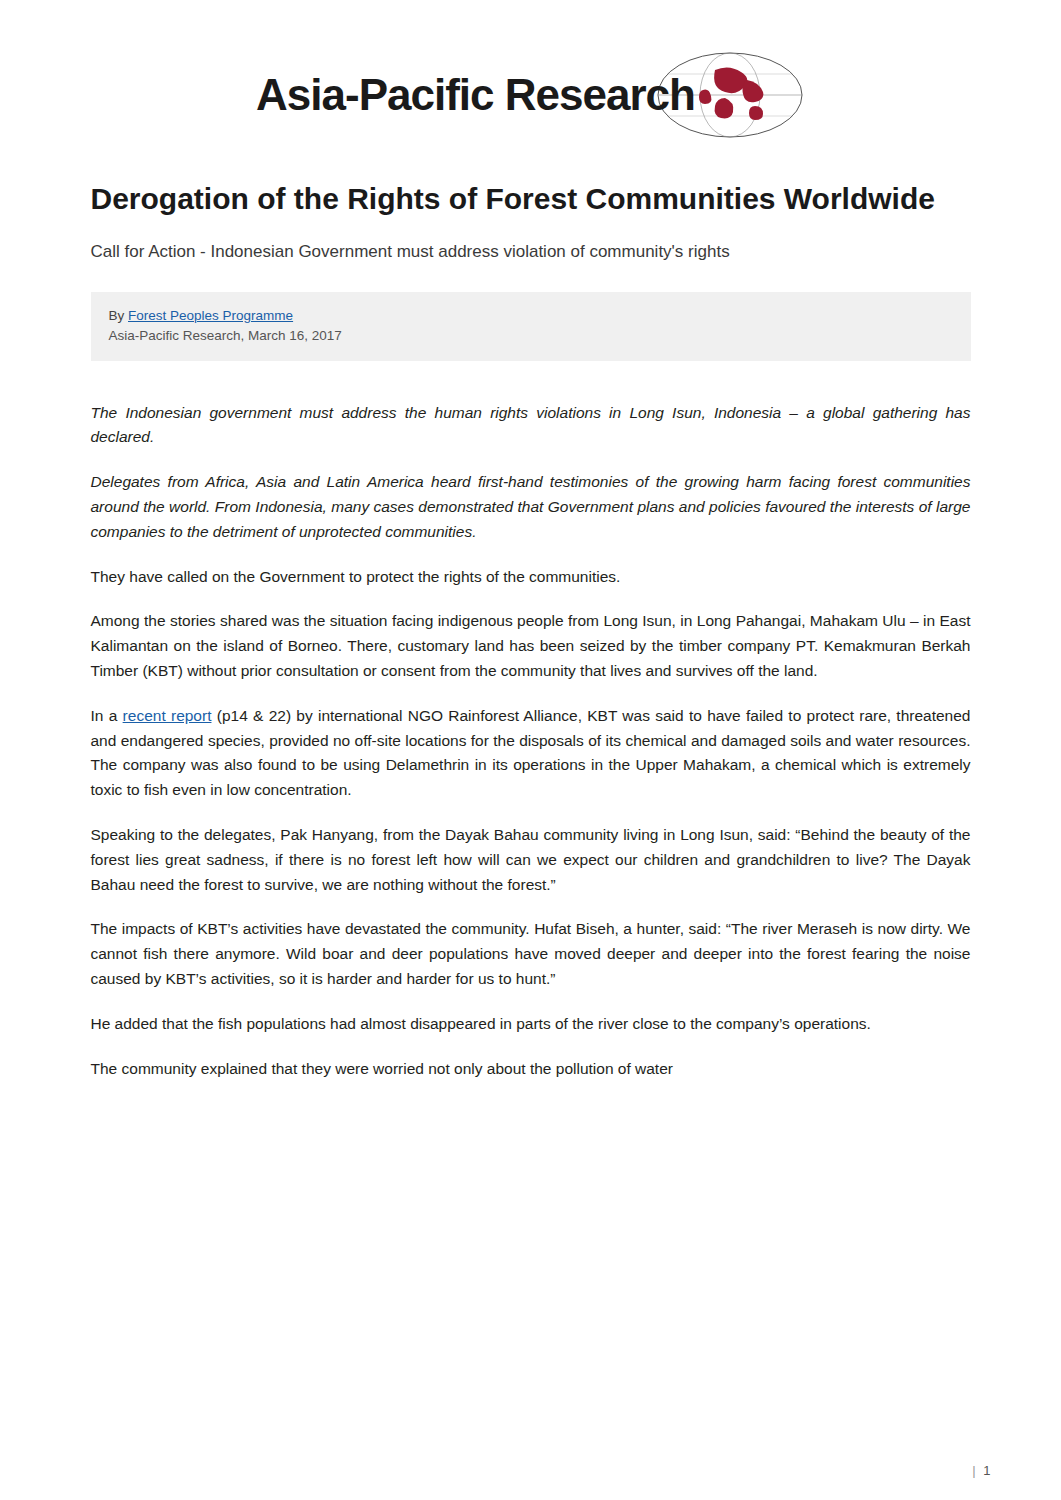Asia-Pacific Research
Derogation of the Rights of Forest Communities Worldwide
Call for Action - Indonesian Government must address violation of community's rights
By Forest Peoples Programme Asia-Pacific Research, March 16, 2017
The Indonesian government must address the human rights violations in Long Isun, Indonesia – a global gathering has declared.
Delegates from Africa, Asia and Latin America heard first-hand testimonies of the growing harm facing forest communities around the world. From Indonesia, many cases demonstrated that Government plans and policies favoured the interests of large companies to the detriment of unprotected communities.
They have called on the Government to protect the rights of the communities.
Among the stories shared was the situation facing indigenous people from Long Isun, in Long Pahangai, Mahakam Ulu – in East Kalimantan on the island of Borneo. There, customary land has been seized by the timber company PT. Kemakmuran Berkah Timber (KBT) without prior consultation or consent from the community that lives and survives off the land.
In a recent report (p14 & 22) by international NGO Rainforest Alliance, KBT was said to have failed to protect rare, threatened and endangered species, provided no off-site locations for the disposals of its chemical and damaged soils and water resources. The company was also found to be using Delamethrin in its operations in the Upper Mahakam, a chemical which is extremely toxic to fish even in low concentration.
Speaking to the delegates, Pak Hanyang, from the Dayak Bahau community living in Long Isun, said: “Behind the beauty of the forest lies great sadness, if there is no forest left how will can we expect our children and grandchildren to live? The Dayak Bahau need the forest to survive, we are nothing without the forest.”
The impacts of KBT’s activities have devastated the community. Hufat Biseh, a hunter, said: “The river Meraseh is now dirty. We cannot fish there anymore. Wild boar and deer populations have moved deeper and deeper into the forest fearing the noise caused by KBT’s activities, so it is harder and harder for us to hunt.”
He added that the fish populations had almost disappeared in parts of the river close to the company’s operations.
The community explained that they were worried not only about the pollution of water
| 1